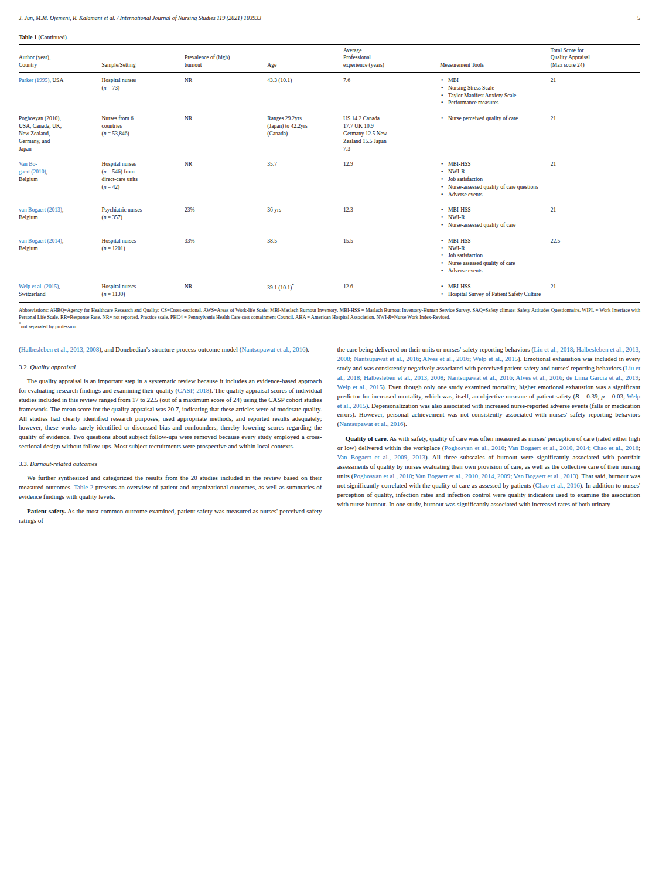J. Jun, M.M. Ojemeni, R. Kalamani et al. / International Journal of Nursing Studies 119 (2021) 103933
5
Table 1 (Continued).
| Author (year), Country | Sample/Setting | Prevalence of (high) burnout | Age | Average Professional experience (years) | Measurement Tools | Total Score for Quality Appraisal (Max score 24) |
| --- | --- | --- | --- | --- | --- | --- |
| Parker (1995) , USA | Hospital nurses ( n = 73) | NR | 43.3 (10.1) | 7.6 | MBI Nursing Stress Scale Taylor Manifest Anxiety Scale Performance measures | 21 |
| Poghosyan (2010), USA, Canada, UK, New Zealand, Germany, and Japan | Nurses from 6 countries ( n = 53,846) | NR | Ranges 29.2yrs (Japan) to 42.2yrs (Canada) | US 14.2 Canada 17.7 UK 10.9 Germany 12.5 New Zealand 15.5 Japan 7.3 | Nurse perceived quality of care | 21 |
| Van Bo- gaert (2010) , Belgium | Hospital nurses ( n = 546) from direct-care units ( n = 42) | NR | 35.7 | 12.9 | MBI-HSS NWI-R Job satisfaction Nurse-assessed quality of care questions Adverse events | 21 |
| van Bogaert (2013) , Belgium | Psychiatric nurses ( n = 357) | 23% | 36 yrs | 12.3 | MBI-HSS NWI-R Nurse-assessed quality of care | 21 |
| van Bogaert (2014) , Belgium | Hospital nurses ( n = 1201) | 33% | 38.5 | 15.5 | MBI-HSS NWI-R Job satisfaction Nurse assessed quality of care Adverse events | 22.5 |
| Welp et al. (2015) , Switzerland | Hospital nurses ( n = 1130) | NR | 39.1 (10.1) * | 12.6 | MBI-HSS Hospital Survey of Patient Safety Culture | 21 |
Abbreviations: AHRQ=Agency for Healthcare Research and Quality; CS=Cross-sectional, AWS=Areas of Work-life Scale; MBI-Maslach Burnout Inventory, MBI-HSS = Maslach Burnout Inventory-Human Service Survey, SAQ=Safety climate: Safety Attitudes Questionnaire, WIPL = Work Interface with Personal Life Scale, RR=Response Rate, NR= not reported, Practice scale, PHC4 = Pennsylvania Health Care cost containment Council, AHA = American Hospital Association, NWI-R=Nurse Work Index-Revised.
*not separated by profession.
(Halbesleben et al., 2013, 2008), and Donebedian's structure-process-outcome model (Nantsupawat et al., 2016).
3.2. Quality appraisal
The quality appraisal is an important step in a systematic review because it includes an evidence-based approach for evaluating research findings and examining their quality (CASP, 2018). The quality appraisal scores of individual studies included in this review ranged from 17 to 22.5 (out of a maximum score of 24) using the CASP cohort studies framework. The mean score for the quality appraisal was 20.7, indicating that these articles were of moderate quality. All studies had clearly identified research purposes, used appropriate methods, and reported results adequately; however, these works rarely identified or discussed bias and confounders, thereby lowering scores regarding the quality of evidence. Two questions about subject follow-ups were removed because every study employed a cross-sectional design without follow-ups. Most subject recruitments were prospective and within local contexts.
3.3. Burnout-related outcomes
We further synthesized and categorized the results from the 20 studies included in the review based on their measured outcomes. Table 2 presents an overview of patient and organizational outcomes, as well as summaries of evidence findings with quality levels.
Patient safety. As the most common outcome examined, patient safety was measured as nurses' perceived safety ratings of
the care being delivered on their units or nurses' safety reporting behaviors (Liu et al., 2018; Halbesleben et al., 2013, 2008; Nantsupawat et al., 2016; Alves et al., 2016; Welp et al., 2015). Emotional exhaustion was included in every study and was consistently negatively associated with perceived patient safety and nurses' reporting behaviors (Liu et al., 2018; Halbesleben et al., 2013, 2008; Nantsupawat et al., 2016; Alves et al., 2016; de Lima Garcia et al., 2019; Welp et al., 2015). Even though only one study examined mortality, higher emotional exhaustion was a significant predictor for increased mortality, which was, itself, an objective measure of patient safety (B = 0.39, p = 0.03; Welp et al., 2015). Depersonalization was also associated with increased nurse-reported adverse events (falls or medication errors). However, personal achievement was not consistently associated with nurses' safety reporting behaviors (Nantsupawat et al., 2016).
Quality of care. As with safety, quality of care was often measured as nurses' perception of care (rated either high or low) delivered within the workplace (Poghosyan et al., 2010; Van Bogaert et al., 2010, 2014; Chao et al., 2016; Van Bogaert et al., 2009, 2013). All three subscales of burnout were significantly associated with poor/fair assessments of quality by nurses evaluating their own provision of care, as well as the collective care of their nursing units (Poghosyan et al., 2010; Van Bogaert et al., 2010, 2014, 2009; Van Bogaert et al., 2013). That said, burnout was not significantly correlated with the quality of care as assessed by patients (Chao et al., 2016). In addition to nurses' perception of quality, infection rates and infection control were quality indicators used to examine the association with nurse burnout. In one study, burnout was significantly associated with increased rates of both urinary